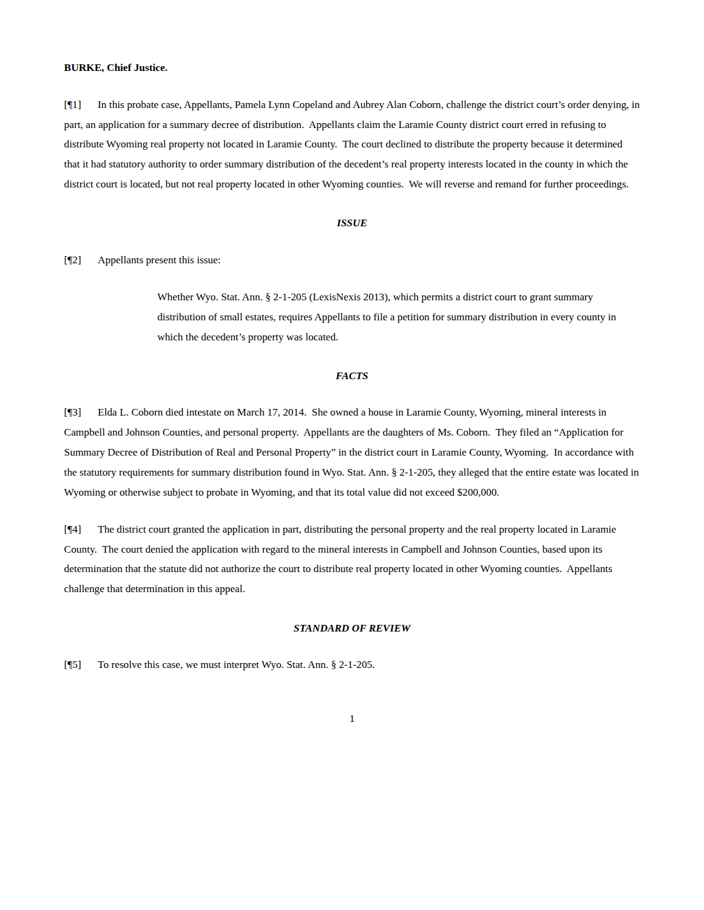BURKE, Chief Justice.
[¶1] In this probate case, Appellants, Pamela Lynn Copeland and Aubrey Alan Coborn, challenge the district court’s order denying, in part, an application for a summary decree of distribution. Appellants claim the Laramie County district court erred in refusing to distribute Wyoming real property not located in Laramie County. The court declined to distribute the property because it determined that it had statutory authority to order summary distribution of the decedent’s real property interests located in the county in which the district court is located, but not real property located in other Wyoming counties. We will reverse and remand for further proceedings.
ISSUE
[¶2] Appellants present this issue:
Whether Wyo. Stat. Ann. § 2-1-205 (LexisNexis 2013), which permits a district court to grant summary distribution of small estates, requires Appellants to file a petition for summary distribution in every county in which the decedent’s property was located.
FACTS
[¶3] Elda L. Coborn died intestate on March 17, 2014. She owned a house in Laramie County, Wyoming, mineral interests in Campbell and Johnson Counties, and personal property. Appellants are the daughters of Ms. Coborn. They filed an “Application for Summary Decree of Distribution of Real and Personal Property” in the district court in Laramie County, Wyoming. In accordance with the statutory requirements for summary distribution found in Wyo. Stat. Ann. § 2-1-205, they alleged that the entire estate was located in Wyoming or otherwise subject to probate in Wyoming, and that its total value did not exceed $200,000.
[¶4] The district court granted the application in part, distributing the personal property and the real property located in Laramie County. The court denied the application with regard to the mineral interests in Campbell and Johnson Counties, based upon its determination that the statute did not authorize the court to distribute real property located in other Wyoming counties. Appellants challenge that determination in this appeal.
STANDARD OF REVIEW
[¶5] To resolve this case, we must interpret Wyo. Stat. Ann. § 2-1-205.
1